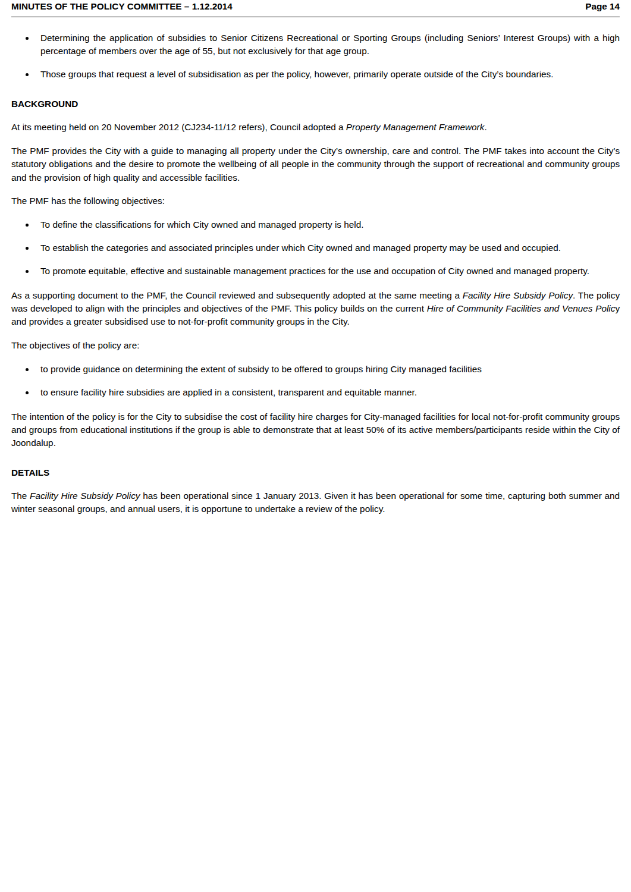MINUTES OF THE POLICY COMMITTEE – 1.12.2014 Page 14
Determining the application of subsidies to Senior Citizens Recreational or Sporting Groups (including Seniors’ Interest Groups) with a high percentage of members over the age of 55, but not exclusively for that age group.
Those groups that request a level of subsidisation as per the policy, however, primarily operate outside of the City’s boundaries.
Background
At its meeting held on 20 November 2012 (CJ234-11/12 refers), Council adopted a Property Management Framework.
The PMF provides the City with a guide to managing all property under the City’s ownership, care and control. The PMF takes into account the City’s statutory obligations and the desire to promote the wellbeing of all people in the community through the support of recreational and community groups and the provision of high quality and accessible facilities.
The PMF has the following objectives:
To define the classifications for which City owned and managed property is held.
To establish the categories and associated principles under which City owned and managed property may be used and occupied.
To promote equitable, effective and sustainable management practices for the use and occupation of City owned and managed property.
As a supporting document to the PMF, the Council reviewed and subsequently adopted at the same meeting a Facility Hire Subsidy Policy. The policy was developed to align with the principles and objectives of the PMF. This policy builds on the current Hire of Community Facilities and Venues Policy and provides a greater subsidised use to not-for-profit community groups in the City.
The objectives of the policy are:
to provide guidance on determining the extent of subsidy to be offered to groups hiring City managed facilities
to ensure facility hire subsidies are applied in a consistent, transparent and equitable manner.
The intention of the policy is for the City to subsidise the cost of facility hire charges for City-managed facilities for local not-for-profit community groups and groups from educational institutions if the group is able to demonstrate that at least 50% of its active members/participants reside within the City of Joondalup.
Details
The Facility Hire Subsidy Policy has been operational since 1 January 2013. Given it has been operational for some time, capturing both summer and winter seasonal groups, and annual users, it is opportune to undertake a review of the policy.